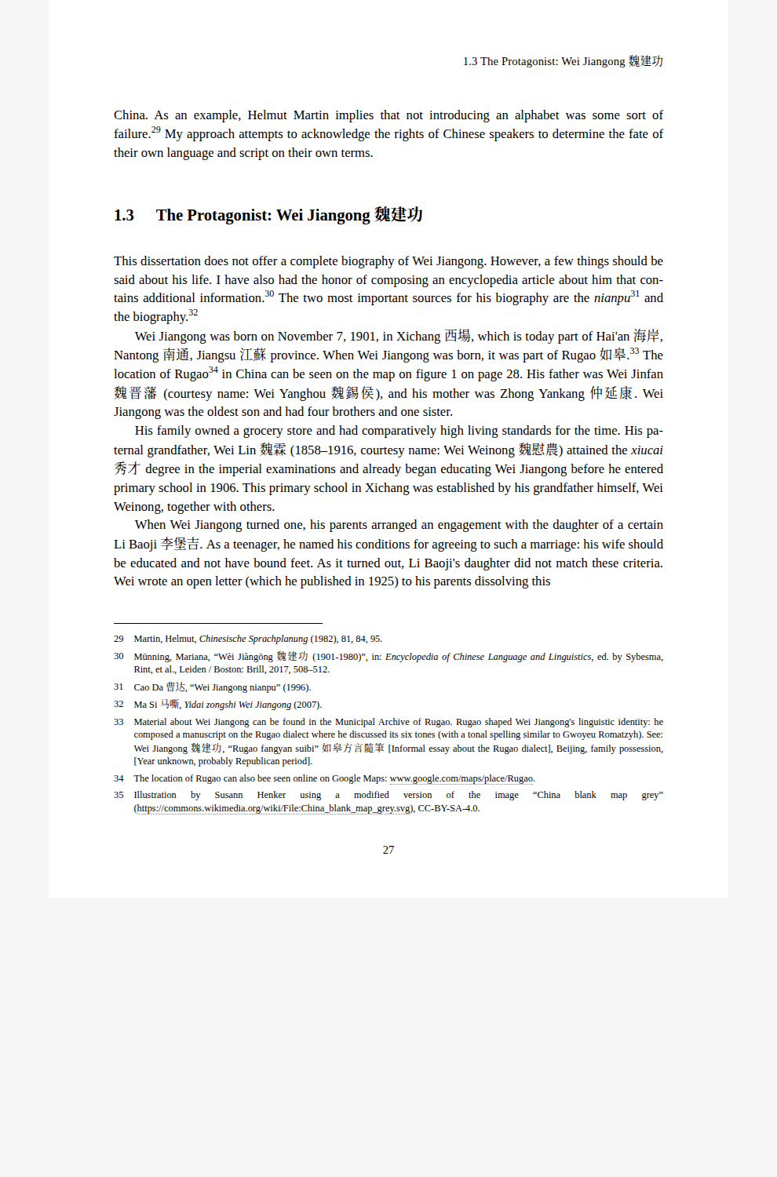1.3 The Protagonist: Wei Jiangong 魏建功
China. As an example, Helmut Martin implies that not introducing an alphabet was some sort of failure.29 My approach attempts to acknowledge the rights of Chinese speakers to determine the fate of their own language and script on their own terms.
1.3 The Protagonist: Wei Jiangong 魏建功
This dissertation does not offer a complete biography of Wei Jiangong. However, a few things should be said about his life. I have also had the honor of composing an encyclopedia article about him that contains additional information.30 The two most important sources for his biography are the nianpu31 and the biography.32
Wei Jiangong was born on November 7, 1901, in Xichang 西場, which is today part of Hai'an 海岸, Nantong 南通, Jiangsu 江蘇 province. When Wei Jiangong was born, it was part of Rugao 如皋.33 The location of Rugao34 in China can be seen on the map on figure 1 on page 28. His father was Wei Jinfan 魏晋藩 (courtesy name: Wei Yanghou 魏錫侯), and his mother was Zhong Yankang 仲延康. Wei Jiangong was the oldest son and had four brothers and one sister.
His family owned a grocery store and had comparatively high living standards for the time. His paternal grandfather, Wei Lin 魏霖 (1858–1916, courtesy name: Wei Weinong 魏慰農) attained the xiucai 秀才 degree in the imperial examinations and already began educating Wei Jiangong before he entered primary school in 1906. This primary school in Xichang was established by his grandfather himself, Wei Weinong, together with others.
When Wei Jiangong turned one, his parents arranged an engagement with the daughter of a certain Li Baoji 李堡吉. As a teenager, he named his conditions for agreeing to such a marriage: his wife should be educated and not have bound feet. As it turned out, Li Baoji's daughter did not match these criteria. Wei wrote an open letter (which he published in 1925) to his parents dissolving this
29 Martin, Helmut, Chinesische Sprachplanung (1982), 81, 84, 95.
30 Münning, Mariana, “Wèi Jiàngōng 魏建功 (1901-1980)”, in: Encyclopedia of Chinese Language and Linguistics, ed. by Sybesma, Rint, et al., Leiden / Boston: Brill, 2017, 508–512.
31 Cao Da 曹达, “Wei Jiangong nianpu” (1996).
32 Ma Si 马嘶, Yidai zongshi Wei Jiangong (2007).
33 Material about Wei Jiangong can be found in the Municipal Archive of Rugao. Rugao shaped Wei Jiangong's linguistic identity: he composed a manuscript on the Rugao dialect where he discussed its six tones (with a tonal spelling similar to Gwoyeu Romatzyh). See: Wei Jiangong 魏建功, “Rugao fangyan suibi” 如皋方言隨筆 [Informal essay about the Rugao dialect], Beijing, family possession, [Year unknown, probably Republican period].
34 The location of Rugao can also bee seen online on Google Maps: www.google.com/maps/place/Rugao.
35 Illustration by Susann Henker using a modified version of the image “China blank map grey” (https://commons.wikimedia.org/wiki/File:China_blank_map_grey.svg), CC-BY-SA-4.0.
27